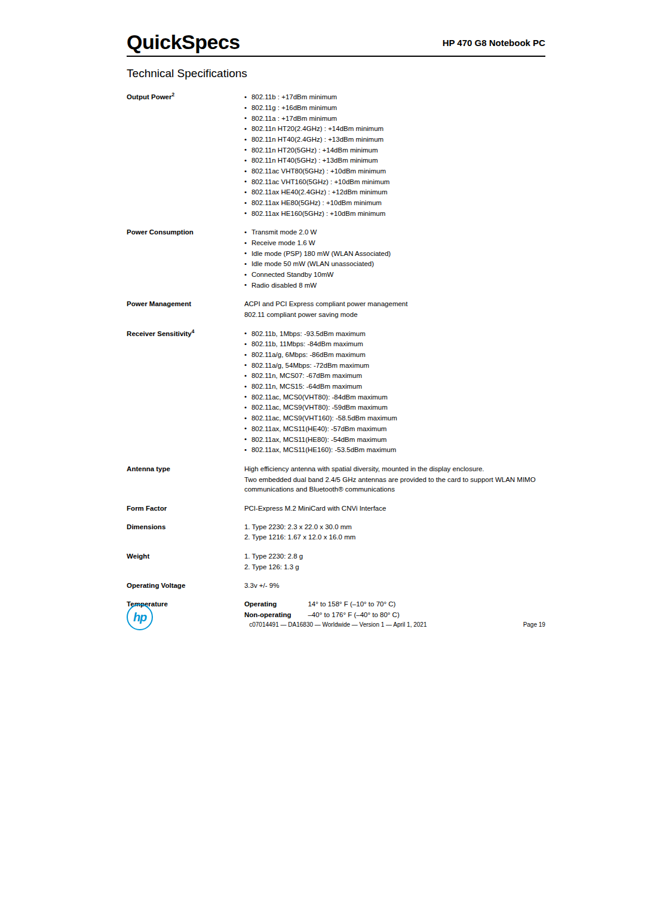QuickSpecs
HP 470 G8 Notebook PC
Technical Specifications
| Output Power 2 | 802.11b : +17dBm minimum 802.11g : +16dBm minimum 802.11a : +17dBm minimum 802.11n HT20(2.4GHz) : +14dBm minimum 802.11n HT40(2.4GHz) : +13dBm minimum 802.11n HT20(5GHz) : +14dBm minimum 802.11n HT40(5GHz) : +13dBm minimum 802.11ac VHT80(5GHz) : +10dBm minimum 802.11ac VHT160(5GHz) : +10dBm minimum 802.11ax HE40(2.4GHz) : +12dBm minimum 802.11ax HE80(5GHz) : +10dBm minimum 802.11ax HE160(5GHz) : +10dBm minimum |
| Power Consumption | Transmit mode 2.0 W Receive mode 1.6 W Idle mode (PSP) 180 mW (WLAN Associated) Idle mode 50 mW (WLAN unassociated) Connected Standby 10mW Radio disabled 8 mW |
| Power Management | ACPI and PCI Express compliant power management 802.11 compliant power saving mode |
| Receiver Sensitivity 4 | 802.11b, 1Mbps: -93.5dBm maximum 802.11b, 11Mbps: -84dBm maximum 802.11a/g, 6Mbps: -86dBm maximum 802.11a/g, 54Mbps: -72dBm maximum 802.11n, MCS07: -67dBm maximum 802.11n, MCS15: -64dBm maximum 802.11ac, MCS0(VHT80): -84dBm maximum 802.11ac, MCS9(VHT80): -59dBm maximum 802.11ac, MCS9(VHT160): -58.5dBm maximum 802.11ax, MCS11(HE40): -57dBm maximum 802.11ax, MCS11(HE80): -54dBm maximum 802.11ax, MCS11(HE160): -53.5dBm maximum |
| Antenna type | High efficiency antenna with spatial diversity, mounted in the display enclosure. Two embedded dual band 2.4/5 GHz antennas are provided to the card to support WLAN MIMO communications and Bluetooth® communications |
| Form Factor | PCI-Express M.2 MiniCard with CNVi Interface |
| Dimensions | 1. Type 2230: 2.3 x 22.0 x 30.0 mm 2. Type 1216: 1.67 x 12.0 x 16.0 mm |
| Weight | 1. Type 2230: 2.8 g 2. Type 126: 1.3 g |
| Operating Voltage | 3.3v +/- 9% |
| Temperature | / Operating / 14° to 158° F (–10° to 70° C) / / Non-operating / –40° to 176° F (–40° to 80° C) / |
hp
c07014491 — DA16830 — Worldwide — Version 1 — April 1, 2021
Page 19